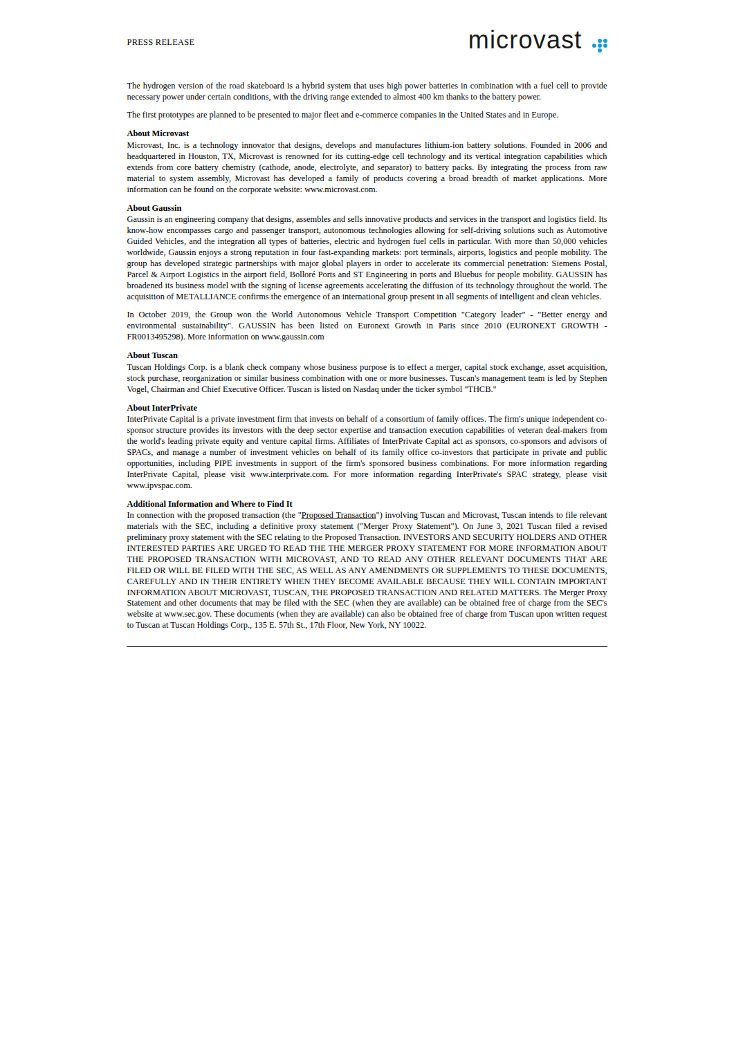PRESS RELEASE
microvast
The hydrogen version of the road skateboard is a hybrid system that uses high power batteries in combination with a fuel cell to provide necessary power under certain conditions, with the driving range extended to almost 400 km thanks to the battery power.
The first prototypes are planned to be presented to major fleet and e-commerce companies in the United States and in Europe.
About Microvast
Microvast, Inc. is a technology innovator that designs, develops and manufactures lithium-ion battery solutions. Founded in 2006 and headquartered in Houston, TX, Microvast is renowned for its cutting-edge cell technology and its vertical integration capabilities which extends from core battery chemistry (cathode, anode, electrolyte, and separator) to battery packs. By integrating the process from raw material to system assembly, Microvast has developed a family of products covering a broad breadth of market applications. More information can be found on the corporate website: www.microvast.com.
About Gaussin
Gaussin is an engineering company that designs, assembles and sells innovative products and services in the transport and logistics field. Its know-how encompasses cargo and passenger transport, autonomous technologies allowing for self-driving solutions such as Automotive Guided Vehicles, and the integration all types of batteries, electric and hydrogen fuel cells in particular. With more than 50,000 vehicles worldwide, Gaussin enjoys a strong reputation in four fast-expanding markets: port terminals, airports, logistics and people mobility. The group has developed strategic partnerships with major global players in order to accelerate its commercial penetration: Siemens Postal, Parcel & Airport Logistics in the airport field, Bolloré Ports and ST Engineering in ports and Bluebus for people mobility. GAUSSIN has broadened its business model with the signing of license agreements accelerating the diffusion of its technology throughout the world. The acquisition of METALLIANCE confirms the emergence of an international group present in all segments of intelligent and clean vehicles.
In October 2019, the Group won the World Autonomous Vehicle Transport Competition "Category leader" - "Better energy and environmental sustainability". GAUSSIN has been listed on Euronext Growth in Paris since 2010 (EURONEXT GROWTH - FR0013495298). More information on www.gaussin.com
About Tuscan
Tuscan Holdings Corp. is a blank check company whose business purpose is to effect a merger, capital stock exchange, asset acquisition, stock purchase, reorganization or similar business combination with one or more businesses. Tuscan's management team is led by Stephen Vogel, Chairman and Chief Executive Officer. Tuscan is listed on Nasdaq under the ticker symbol "THCB."
About InterPrivate
InterPrivate Capital is a private investment firm that invests on behalf of a consortium of family offices. The firm's unique independent co-sponsor structure provides its investors with the deep sector expertise and transaction execution capabilities of veteran deal-makers from the world's leading private equity and venture capital firms. Affiliates of InterPrivate Capital act as sponsors, co-sponsors and advisors of SPACs, and manage a number of investment vehicles on behalf of its family office co-investors that participate in private and public opportunities, including PIPE investments in support of the firm's sponsored business combinations. For more information regarding InterPrivate Capital, please visit www.interprivate.com. For more information regarding InterPrivate's SPAC strategy, please visit www.ipvspac.com.
Additional Information and Where to Find It
In connection with the proposed transaction (the "Proposed Transaction") involving Tuscan and Microvast, Tuscan intends to file relevant materials with the SEC, including a definitive proxy statement ("Merger Proxy Statement"). On June 3, 2021 Tuscan filed a revised preliminary proxy statement with the SEC relating to the Proposed Transaction. INVESTORS AND SECURITY HOLDERS AND OTHER INTERESTED PARTIES ARE URGED TO READ THE THE MERGER PROXY STATEMENT FOR MORE INFORMATION ABOUT THE PROPOSED TRANSACTION WITH MICROVAST, AND TO READ ANY OTHER RELEVANT DOCUMENTS THAT ARE FILED OR WILL BE FILED WITH THE SEC, AS WELL AS ANY AMENDMENTS OR SUPPLEMENTS TO THESE DOCUMENTS, CAREFULLY AND IN THEIR ENTIRETY WHEN THEY BECOME AVAILABLE BECAUSE THEY WILL CONTAIN IMPORTANT INFORMATION ABOUT MICROVAST, TUSCAN, THE PROPOSED TRANSACTION AND RELATED MATTERS. The Merger Proxy Statement and other documents that may be filed with the SEC (when they are available) can be obtained free of charge from the SEC's website at www.sec.gov. These documents (when they are available) can also be obtained free of charge from Tuscan upon written request to Tuscan at Tuscan Holdings Corp., 135 E. 57th St., 17th Floor, New York, NY 10022.